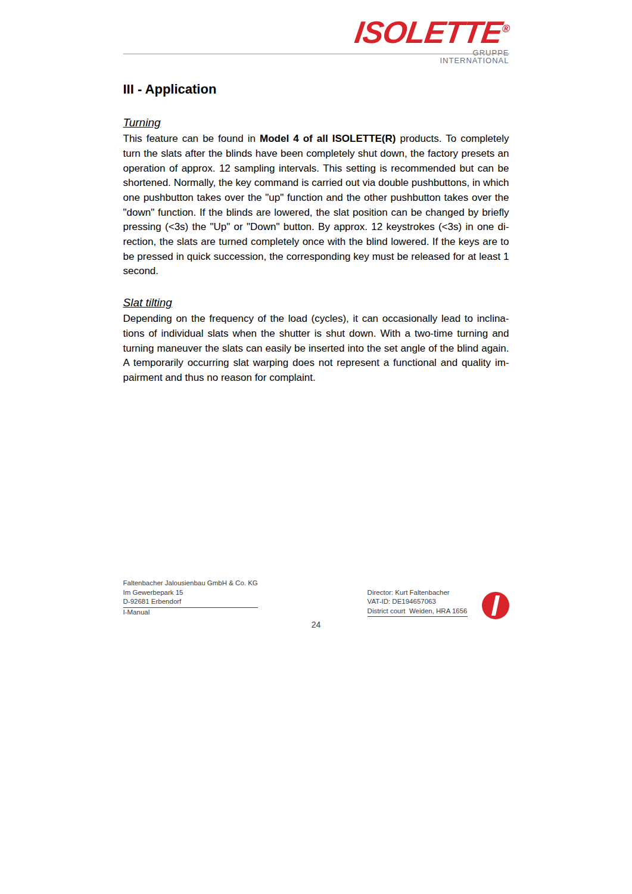ISOLETTE® GRUPPE INTERNATIONAL
III - Application
Turning
This feature can be found in Model 4 of all ISOLETTE(R) products. To completely turn the slats after the blinds have been completely shut down, the factory presets an operation of approx. 12 sampling intervals. This setting is recommended but can be shortened. Normally, the key command is carried out via double pushbuttons, in which one pushbutton takes over the "up" function and the other pushbutton takes over the "down" function. If the blinds are lowered, the slat position can be changed by briefly pressing (<3s) the "Up" or "Down" button. By approx. 12 keystrokes (<3s) in one direction, the slats are turned completely once with the blind lowered. If the keys are to be pressed in quick succession, the corresponding key must be released for at least 1 second.
Slat tilting
Depending on the frequency of the load (cycles), it can occasionally lead to inclinations of individual slats when the shutter is shut down. With a two-time turning and turning maneuver the slats can easily be inserted into the set angle of the blind again. A temporarily occurring slat warping does not represent a functional and quality impairment and thus no reason for complaint.
Faltenbacher Jalousienbau GmbH & Co. KG
Im Gewerbepark 15
D-92681 Erbendorf
I-Manual
Director: Kurt Faltenbacher
VAT-ID: DE194657063
District court Weiden, HRA 1656
24